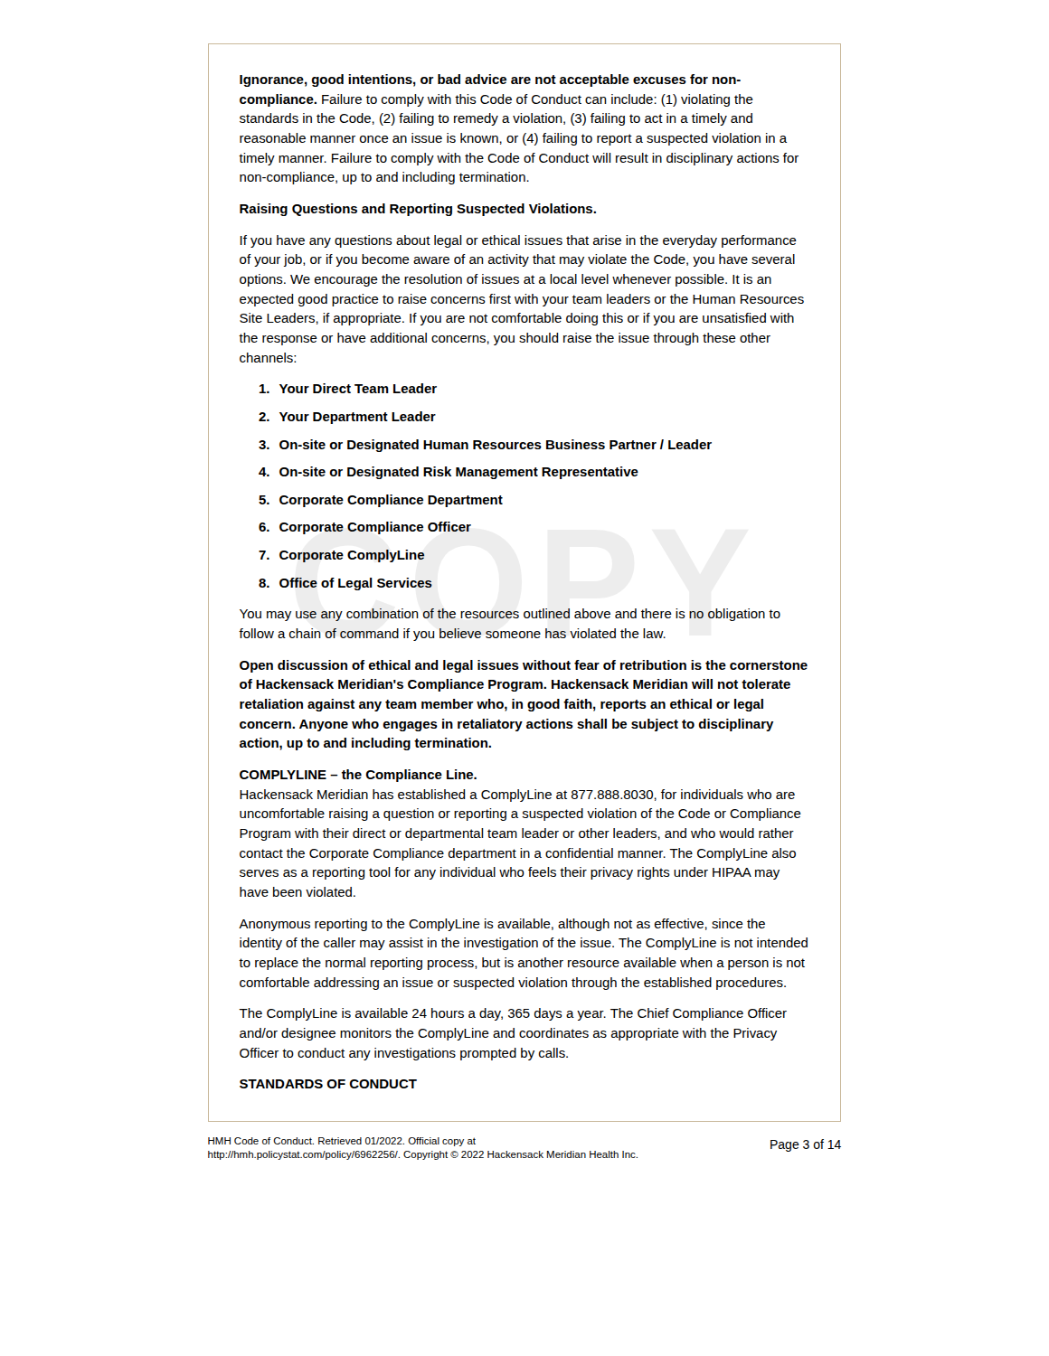COPY
Ignorance, good intentions, or bad advice are not acceptable excuses for non-compliance. Failure to comply with this Code of Conduct can include: (1) violating the standards in the Code, (2) failing to remedy a violation, (3) failing to act in a timely and reasonable manner once an issue is known, or (4) failing to report a suspected violation in a timely manner. Failure to comply with the Code of Conduct will result in disciplinary actions for non-compliance, up to and including termination.
Raising Questions and Reporting Suspected Violations.
If you have any questions about legal or ethical issues that arise in the everyday performance of your job, or if you become aware of an activity that may violate the Code, you have several options. We encourage the resolution of issues at a local level whenever possible. It is an expected good practice to raise concerns first with your team leaders or the Human Resources Site Leaders, if appropriate. If you are not comfortable doing this or if you are unsatisfied with the response or have additional concerns, you should raise the issue through these other channels:
Your Direct Team Leader
Your Department Leader
On-site or Designated Human Resources Business Partner / Leader
On-site or Designated Risk Management Representative
Corporate Compliance Department
Corporate Compliance Officer
Corporate ComplyLine
Office of Legal Services
You may use any combination of the resources outlined above and there is no obligation to follow a chain of command if you believe someone has violated the law.
Open discussion of ethical and legal issues without fear of retribution is the cornerstone of Hackensack Meridian's Compliance Program. Hackensack Meridian will not tolerate retaliation against any team member who, in good faith, reports an ethical or legal concern. Anyone who engages in retaliatory actions shall be subject to disciplinary action, up to and including termination.
COMPLYLINE – the Compliance Line.
Hackensack Meridian has established a ComplyLine at 877.888.8030, for individuals who are uncomfortable raising a question or reporting a suspected violation of the Code or Compliance Program with their direct or departmental team leader or other leaders, and who would rather contact the Corporate Compliance department in a confidential manner. The ComplyLine also serves as a reporting tool for any individual who feels their privacy rights under HIPAA may have been violated.
Anonymous reporting to the ComplyLine is available, although not as effective, since the identity of the caller may assist in the investigation of the issue. The ComplyLine is not intended to replace the normal reporting process, but is another resource available when a person is not comfortable addressing an issue or suspected violation through the established procedures.
The ComplyLine is available 24 hours a day, 365 days a year. The Chief Compliance Officer and/or designee monitors the ComplyLine and coordinates as appropriate with the Privacy Officer to conduct any investigations prompted by calls.
STANDARDS OF CONDUCT
HMH Code of Conduct. Retrieved 01/2022. Official copy at http://hmh.policystat.com/policy/6962256/. Copyright © 2022 Hackensack Meridian Health Inc.
Page 3 of 14